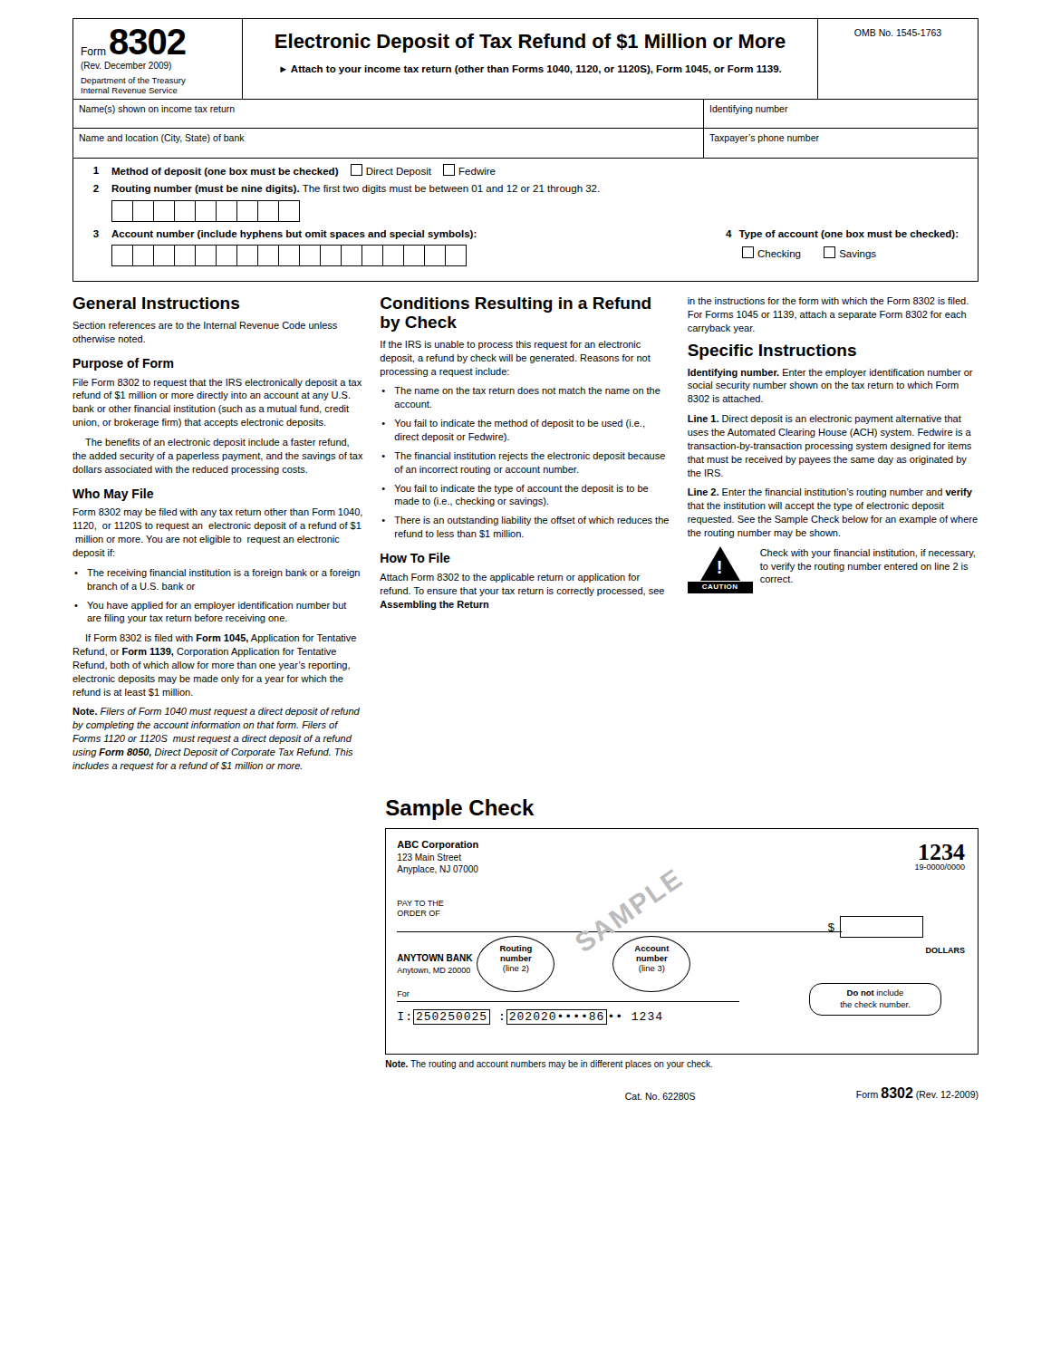Form 8302
(Rev. December 2009)
Department of the Treasury
Internal Revenue Service
Electronic Deposit of Tax Refund of $1 Million or More
► Attach to your income tax return (other than Forms 1040, 1120, or 1120S), Form 1045, or Form 1139.
OMB No. 1545-1763
Name(s) shown on income tax return
Identifying number
Name and location (City, State) of bank
Taxpayer’s phone number
1
Method of deposit (one box must be checked) Direct Deposit Fedwire
2
Routing number (must be nine digits). The first two digits must be between 01 and 12 or 21 through 32.
3
Account number (include hyphens but omit spaces and special symbols):
4 Type of account (one box must be checked):
Checking Savings
General Instructions
Section references are to the Internal Revenue Code unless otherwise noted.
Purpose of Form
File Form 8302 to request that the IRS electronically deposit a tax refund of $1 million or more directly into an account at any U.S. bank or other financial institution (such as a mutual fund, credit union, or brokerage firm) that accepts electronic deposits.
The benefits of an electronic deposit include a faster refund, the added security of a paperless payment, and the savings of tax dollars associated with the reduced processing costs.
Who May File
Form 8302 may be filed with any tax return other than Form 1040, 1120, or 1120S to request an electronic deposit of a refund of $1 million or more. You are not eligible to request an electronic deposit if:
The receiving financial institution is a foreign bank or a foreign branch of a U.S. bank or
You have applied for an employer identification number but are filing your tax return before receiving one.
If Form 8302 is filed with Form 1045, Application for Tentative Refund, or Form 1139, Corporation Application for Tentative Refund, both of which allow for more than one year’s reporting, electronic deposits may be made only for a year for which the refund is at least $1 million.
Note. Filers of Form 1040 must request a direct deposit of refund by completing the account information on that form. Filers of Forms 1120 or 1120S must request a direct deposit of a refund using Form 8050, Direct Deposit of Corporate Tax Refund. This includes a request for a refund of $1 million or more.
Conditions Resulting in a Refund by Check
If the IRS is unable to process this request for an electronic deposit, a refund by check will be generated. Reasons for not processing a request include:
The name on the tax return does not match the name on the account.
You fail to indicate the method of deposit to be used (i.e., direct deposit or Fedwire).
The financial institution rejects the electronic deposit because of an incorrect routing or account number.
You fail to indicate the type of account the deposit is to be made to (i.e., checking or savings).
There is an outstanding liability the offset of which reduces the refund to less than $1 million.
How To File
Attach Form 8302 to the applicable return or application for refund. To ensure that your tax return is correctly processed, see Assembling the Return
in the instructions for the form with which the Form 8302 is filed. For Forms 1045 or 1139, attach a separate Form 8302 for each carryback year.
Specific Instructions
Identifying number. Enter the employer identification number or social security number shown on the tax return to which Form 8302 is attached.
Line 1. Direct deposit is an electronic payment alternative that uses the Automated Clearing House (ACH) system. Fedwire is a transaction-by-transaction processing system designed for items that must be received by payees the same day as originated by the IRS.
Line 2. Enter the financial institution’s routing number and verify that the institution will accept the type of electronic deposit requested. See the Sample Check below for an example of where the routing number may be shown.
CAUTION
Check with your financial institution, if necessary, to verify the routing number entered on line 2 is correct.
Sample Check
ABC Corporation
123 Main Street
Anyplace, NJ 07000
1234
19-0000/0000
SAMPLE
PAY TO THE
ORDER OF
$
DOLLARS
ANYTOWN BANK
Anytown, MD 20000
For
I:250250025 :202020••••86•• 1234
Routing
number
(line 2)
Account
number
(line 3)
Do not include
the check number.
Note. The routing and account numbers may be in different places on your check.
Cat. No. 62280S
Form 8302 (Rev. 12-2009)